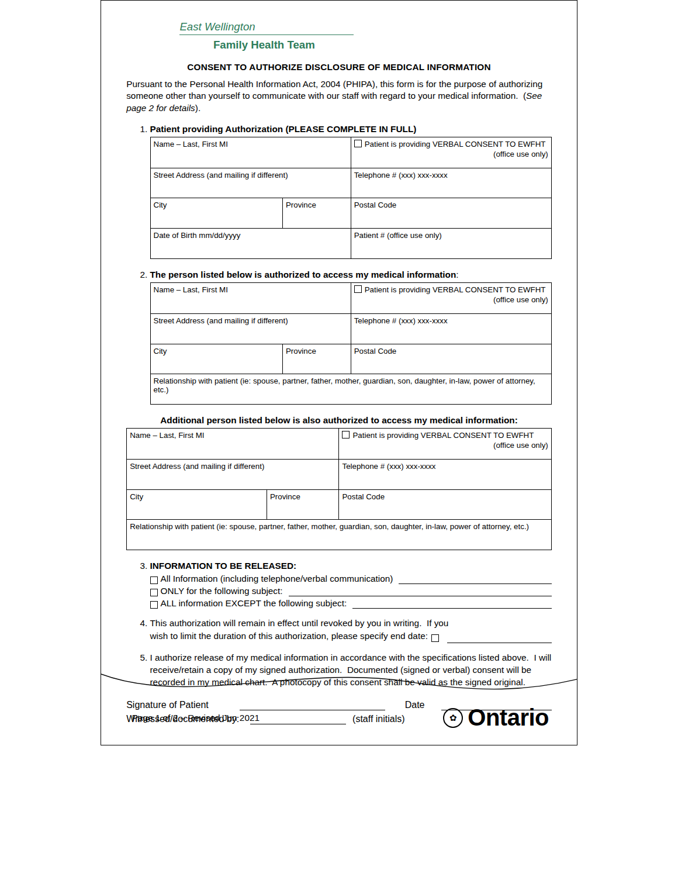East Wellington
Family Health Team
CONSENT TO AUTHORIZE DISCLOSURE OF MEDICAL INFORMATION
Pursuant to the Personal Health Information Act, 2004 (PHIPA), this form is for the purpose of authorizing someone other than yourself to communicate with our staff with regard to your medical information. (See page 2 for details).
Patient providing Authorization (PLEASE COMPLETE IN FULL)
| Name – Last, First MI | Patient is providing VERBAL CONSENT TO EWFHT (office use only) |
| Street Address (and mailing if different) | Telephone # (xxx) xxx-xxxx |
| City | Province | Postal Code |
| Date of Birth mm/dd/yyyy | Patient # (office use only) |
The person listed below is authorized to access my medical information:
| Name – Last, First MI | Patient is providing VERBAL CONSENT TO EWFHT (office use only) |
| Street Address (and mailing if different) | Telephone # (xxx) xxx-xxxx |
| City | Province | Postal Code |
| Relationship with patient (ie: spouse, partner, father, mother, guardian, son, daughter, in-law, power of attorney, etc.) |
Additional person listed below is also authorized to access my medical information:
| Name – Last, First MI | Patient is providing VERBAL CONSENT TO EWFHT (office use only) |
| Street Address (and mailing if different) | Telephone # (xxx) xxx-xxxx |
| City | Province | Postal Code |
| Relationship with patient (ie: spouse, partner, father, mother, guardian, son, daughter, in-law, power of attorney, etc.) |
INFORMATION TO BE RELEASED:
All Information (including telephone/verbal communication)
ONLY for the following subject:
ALL information EXCEPT the following subject:
This authorization will remain in effect until revoked by you in writing. If you
wish to limit the duration of this authorization, please specify end date:
I authorize release of my medical information in accordance with the specifications listed above. I will receive/retain a copy of my signed authorization. Documented (signed or verbal) consent will be recorded in my medical chart. A photocopy of this consent shall be valid as the signed original.
Signature of Patient Date
Witnessed/documented by: (staff initials)
Page 1 of 2 – Revised Jun 2021
✿ Ontario